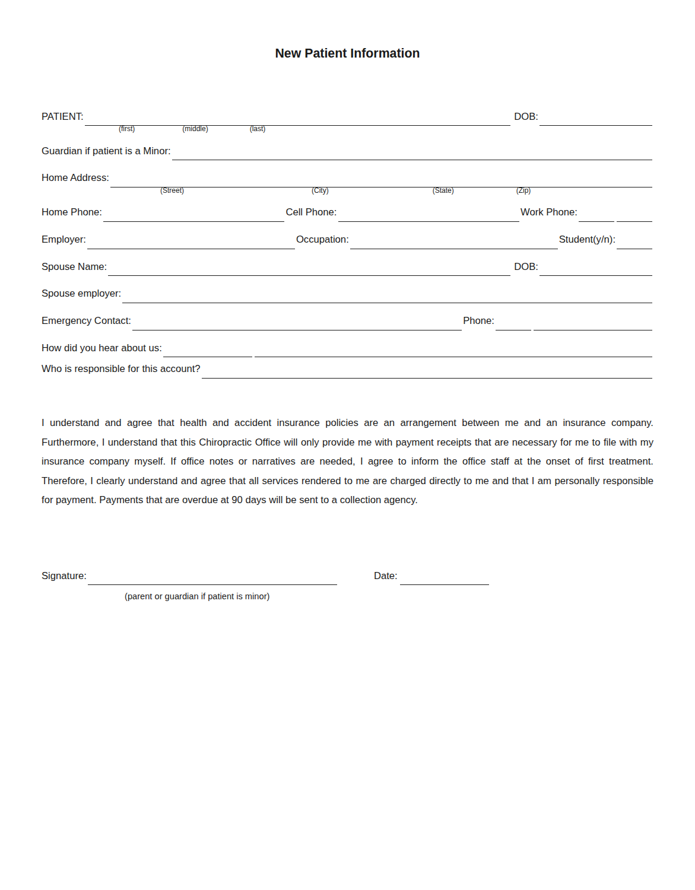New Patient Information
PATIENT: DOB:
(first) (middle) (last)
Guardian if patient is a Minor:
Home Address:
(Street) (City) (State) (Zip)
Home Phone: Cell Phone: Work Phone:
Employer: Occupation: Student(y/n):
Spouse Name: DOB:
Spouse employer:
Emergency Contact: Phone:
How did you hear about us:
Who is responsible for this account?
I understand and agree that health and accident insurance policies are an arrangement between me and an insurance company. Furthermore, I understand that this Chiropractic Office will only provide me with payment receipts that are necessary for me to file with my insurance company myself. If office notes or narratives are needed, I agree to inform the office staff at the onset of first treatment. Therefore, I clearly understand and agree that all services rendered to me are charged directly to me and that I am personally responsible for payment. Payments that are overdue at 90 days will be sent to a collection agency.
Signature: Date:
(parent or guardian if patient is minor)